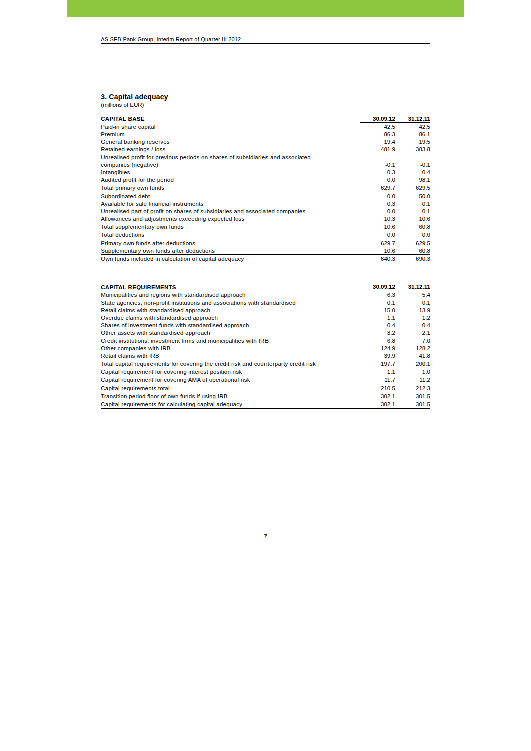AS SEB Pank Group, Interim Report of Quarter III 2012
3. Capital adequacy
(millions of EUR)
| CAPITAL BASE | 30.09.12 | 31.12.11 |
| --- | --- | --- |
| Paid-in share capital | 42.5 | 42.5 |
| Premium | 86.3 | 86.1 |
| General banking reserves | 19.4 | 19.5 |
| Retained earnings / loss | 481.9 | 383.8 |
| Unrealised profit for previous periods on shares of subsidiaries and associated | | |
| companies (negative) | -0.1 | -0.1 |
| Intangibles | -0.3 | -0.4 |
| Audited profit for the period | 0.0 | 98.1 |
| Total primary own funds | 629.7 | 629.5 |
| Subordinated debt | 0.0 | 50.0 |
| Available for sale financial instruments | 0.3 | 0.1 |
| Unrealised part of profit on shares of subsidiaries and associated companies | 0.0 | 0.1 |
| Allowances and adjustments exceeding expected loss | 10.3 | 10.6 |
| Total supplementary own funds | 10.6 | 60.8 |
| Total deductions | 0.0 | 0.0 |
| Primary own funds after deductions | 629.7 | 629.5 |
| Supplementary own funds after deductions | 10.6 | 60.8 |
| Own funds included in calculation of capital adequacy | 640.3 | 690.3 |
| CAPITAL REQUIREMENTS | 30.09.12 | 31.12.11 |
| --- | --- | --- |
| Municipalities and regions with standardised approach | 6.3 | 5.4 |
| State agencies, non-profit institutions and associations with standardised | 0.1 | 0.1 |
| Retail claims with standardised approach | 15.0 | 13.9 |
| Overdue claims with standardised approach | 1.1 | 1.2 |
| Shares of investment funds with standardised approach | 0.4 | 0.4 |
| Other assets with standardised approach | 3.2 | 2.1 |
| Credit institutions, investment firms and municipalities with IRB | 6.8 | 7.0 |
| Other companies with IRB | 124.9 | 128.2 |
| Retail claims with IRB | 39.9 | 41.8 |
| Total capital requirements for covering the credit risk and counterparty credit risk | 197.7 | 200.1 |
| Capital requirement for covering interest position risk | 1.1 | 1.0 |
| Capital requirement for covering AMA of operational risk | 11.7 | 11.2 |
| Capital requirements total | 210.5 | 212.3 |
| Transition period floor of own funds if using IRB | 302.1 | 301.5 |
| Capital requirements for calculating capital adequacy | 302.1 | 301.5 |
- 7 -